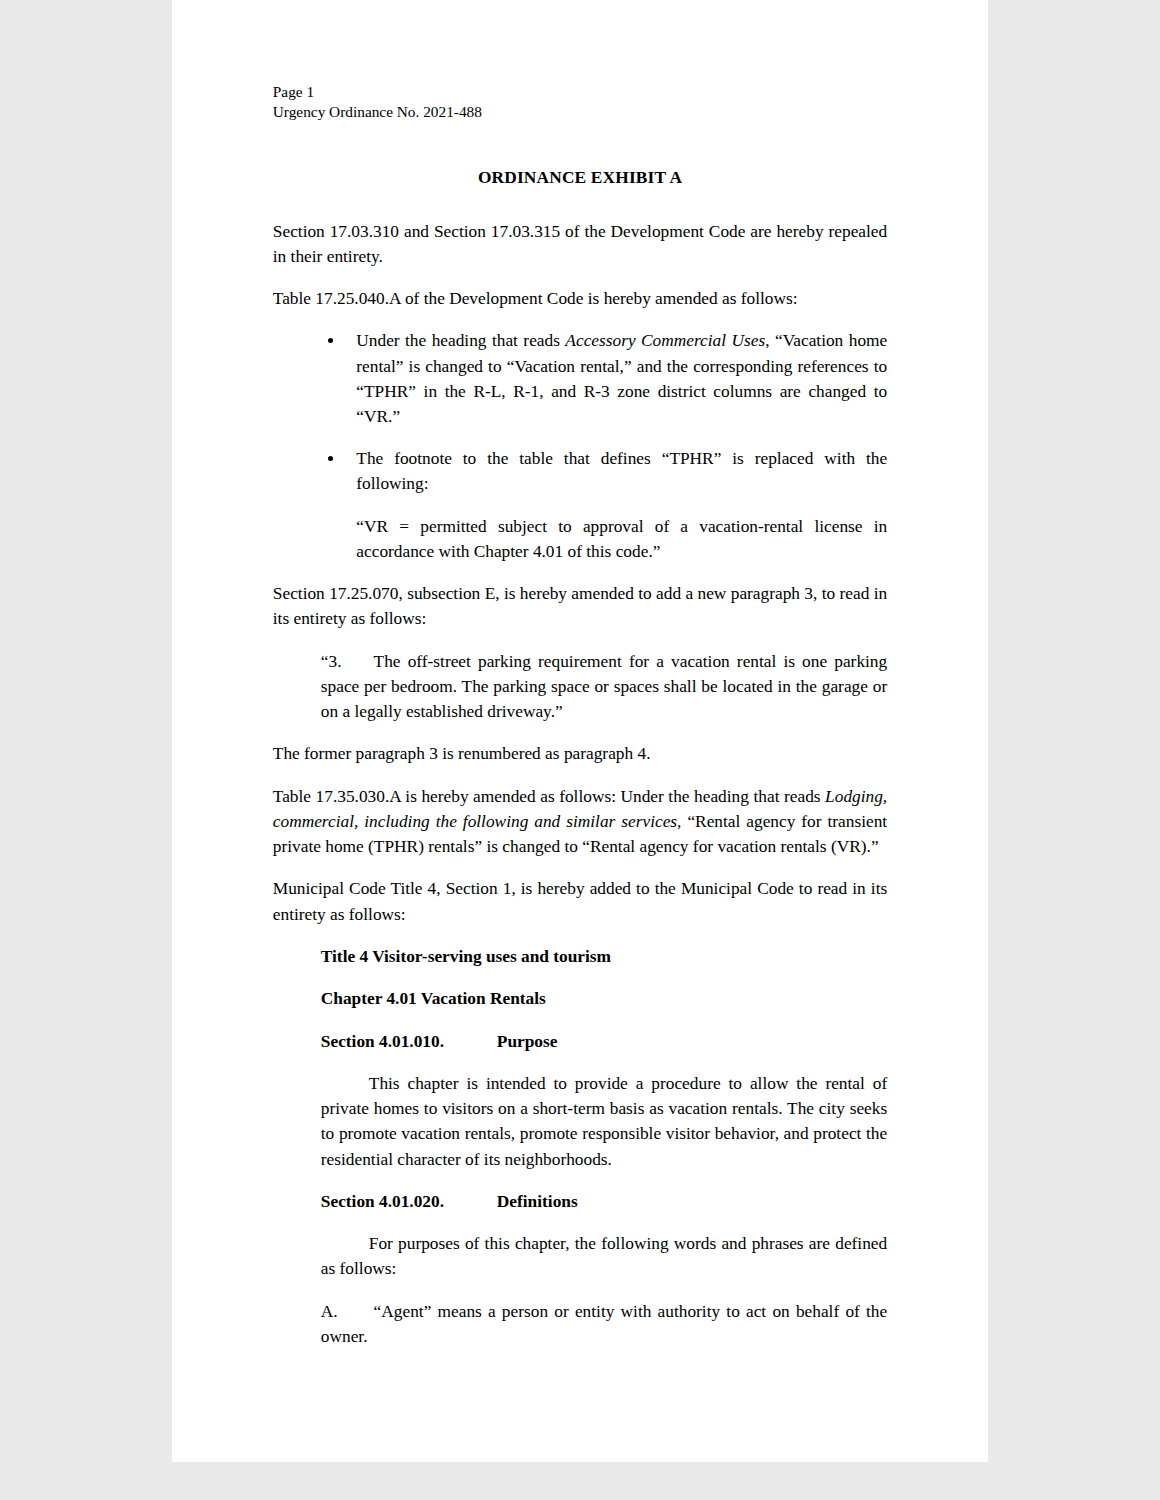Page 1
Urgency Ordinance No. 2021-488
ORDINANCE EXHIBIT A
Section 17.03.310 and Section 17.03.315 of the Development Code are hereby repealed in their entirety.
Table 17.25.040.A of the Development Code is hereby amended as follows:
Under the heading that reads Accessory Commercial Uses, “Vacation home rental” is changed to “Vacation rental,” and the corresponding references to “TPHR” in the R-L, R-1, and R-3 zone district columns are changed to “VR.”
The footnote to the table that defines “TPHR” is replaced with the following:
“VR = permitted subject to approval of a vacation-rental license in accordance with Chapter 4.01 of this code.”
Section 17.25.070, subsection E, is hereby amended to add a new paragraph 3, to read in its entirety as follows:
“3. The off-street parking requirement for a vacation rental is one parking space per bedroom. The parking space or spaces shall be located in the garage or on a legally established driveway.”
The former paragraph 3 is renumbered as paragraph 4.
Table 17.35.030.A is hereby amended as follows: Under the heading that reads Lodging, commercial, including the following and similar services, “Rental agency for transient private home (TPHR) rentals” is changed to “Rental agency for vacation rentals (VR).”
Municipal Code Title 4, Section 1, is hereby added to the Municipal Code to read in its entirety as follows:
Title 4 Visitor-serving uses and tourism
Chapter 4.01 Vacation Rentals
Section 4.01.010. Purpose
This chapter is intended to provide a procedure to allow the rental of private homes to visitors on a short-term basis as vacation rentals. The city seeks to promote vacation rentals, promote responsible visitor behavior, and protect the residential character of its neighborhoods.
Section 4.01.020. Definitions
For purposes of this chapter, the following words and phrases are defined as follows:
A.“Agent” means a person or entity with authority to act on behalf of the owner.